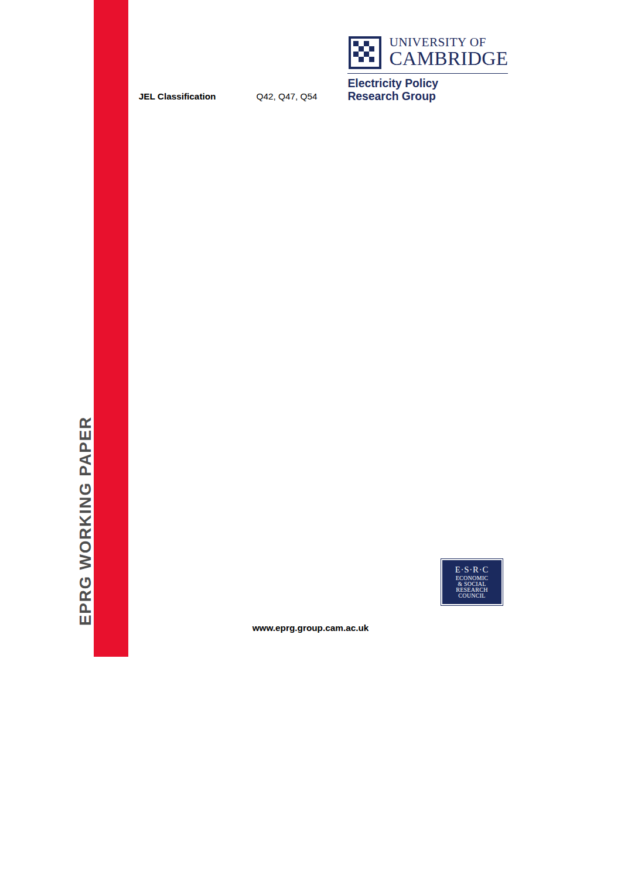EPRG WORKING PAPER
UNIVERSITY OF
CAMBRIDGE
Electricity Policy
Research Group
JEL Classification Q42, Q47, Q54
E·S·R·C
ECONOMIC & SOCIAL RESEARCH COUNCIL
www.eprg.group.cam.ac.uk